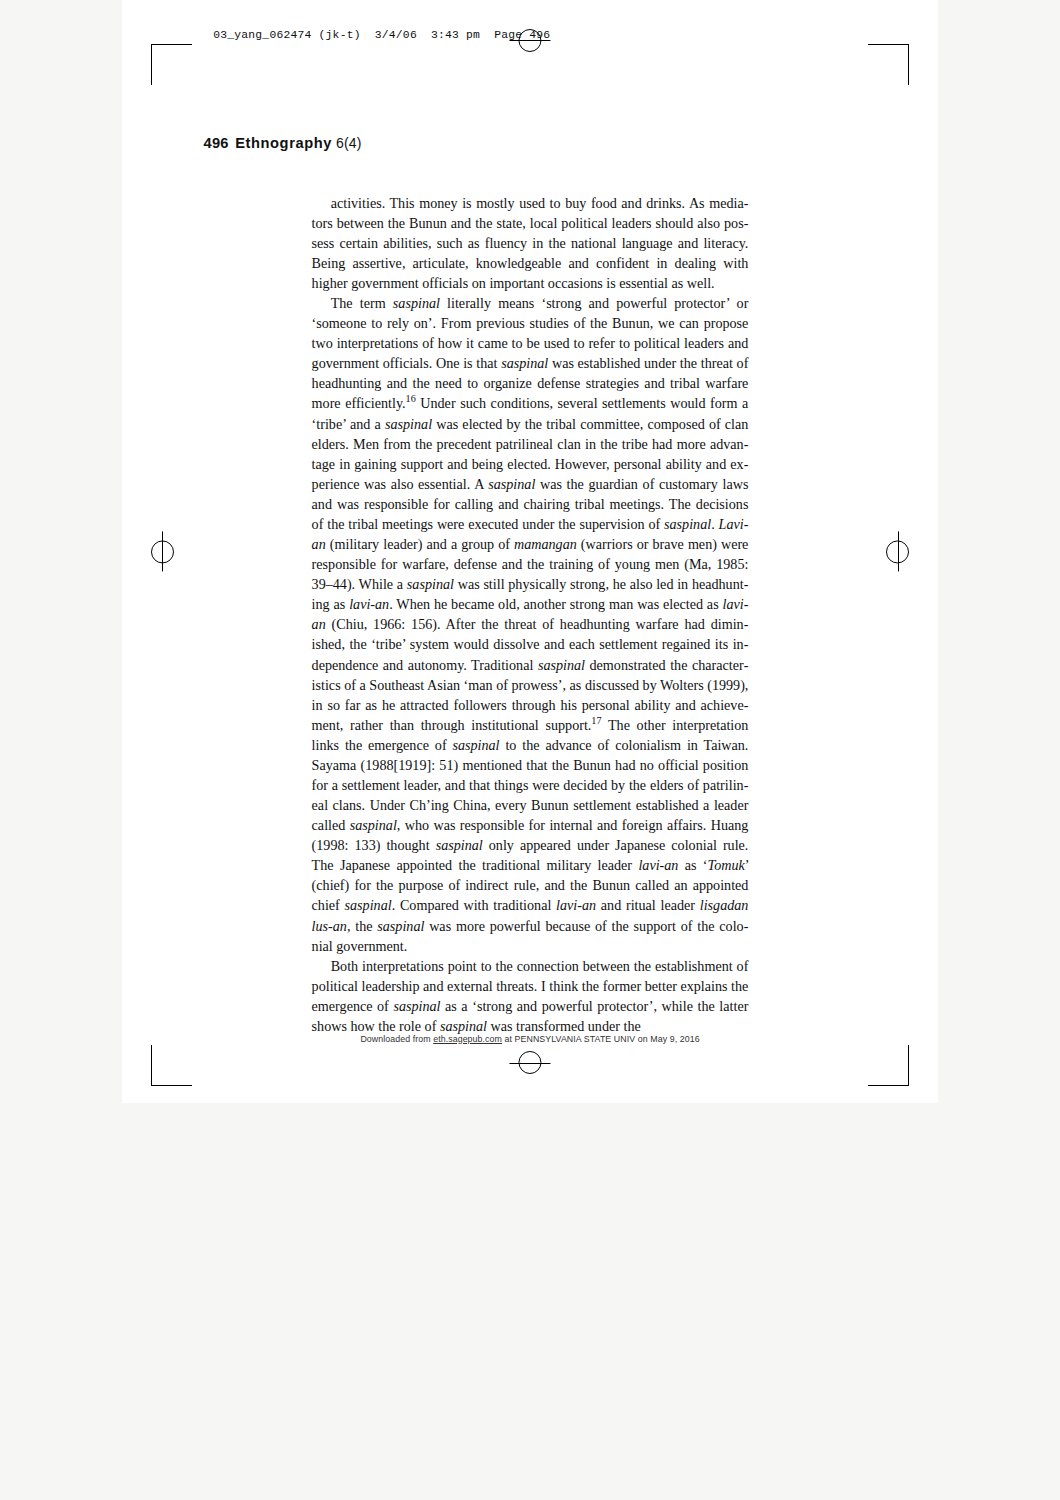03_yang_062474 (jk-t) 3/4/06 3:43 pm Page 496
496 Ethnography 6(4)
activities. This money is mostly used to buy food and drinks. As mediators between the Bunun and the state, local political leaders should also possess certain abilities, such as fluency in the national language and literacy. Being assertive, articulate, knowledgeable and confident in dealing with higher government officials on important occasions is essential as well.
The term saspinal literally means ‘strong and powerful protector’ or ‘someone to rely on’. From previous studies of the Bunun, we can propose two interpretations of how it came to be used to refer to political leaders and government officials. One is that saspinal was established under the threat of headhunting and the need to organize defense strategies and tribal warfare more efficiently.16 Under such conditions, several settlements would form a ‘tribe’ and a saspinal was elected by the tribal committee, composed of clan elders. Men from the precedent patrilineal clan in the tribe had more advantage in gaining support and being elected. However, personal ability and experience was also essential. A saspinal was the guardian of customary laws and was responsible for calling and chairing tribal meetings. The decisions of the tribal meetings were executed under the supervision of saspinal. Lavi-an (military leader) and a group of mamangan (warriors or brave men) were responsible for warfare, defense and the training of young men (Ma, 1985: 39–44). While a saspinal was still physically strong, he also led in headhunting as lavi-an. When he became old, another strong man was elected as lavi-an (Chiu, 1966: 156). After the threat of headhunting warfare had diminished, the ‘tribe’ system would dissolve and each settlement regained its independence and autonomy. Traditional saspinal demonstrated the characteristics of a Southeast Asian ‘man of prowess’, as discussed by Wolters (1999), in so far as he attracted followers through his personal ability and achievement, rather than through institutional support.17 The other interpretation links the emergence of saspinal to the advance of colonialism in Taiwan. Sayama (1988[1919]: 51) mentioned that the Bunun had no official position for a settlement leader, and that things were decided by the elders of patrilineal clans. Under Ch’ing China, every Bunun settlement established a leader called saspinal, who was responsible for internal and foreign affairs. Huang (1998: 133) thought saspinal only appeared under Japanese colonial rule. The Japanese appointed the traditional military leader lavi-an as ‘Tomuk’ (chief) for the purpose of indirect rule, and the Bunun called an appointed chief saspinal. Compared with traditional lavi-an and ritual leader lisgadan lus-an, the saspinal was more powerful because of the support of the colonial government.
Both interpretations point to the connection between the establishment of political leadership and external threats. I think the former better explains the emergence of saspinal as a ‘strong and powerful protector’, while the latter shows how the role of saspinal was transformed under the
Downloaded from eth.sagepub.com at PENNSYLVANIA STATE UNIV on May 9, 2016